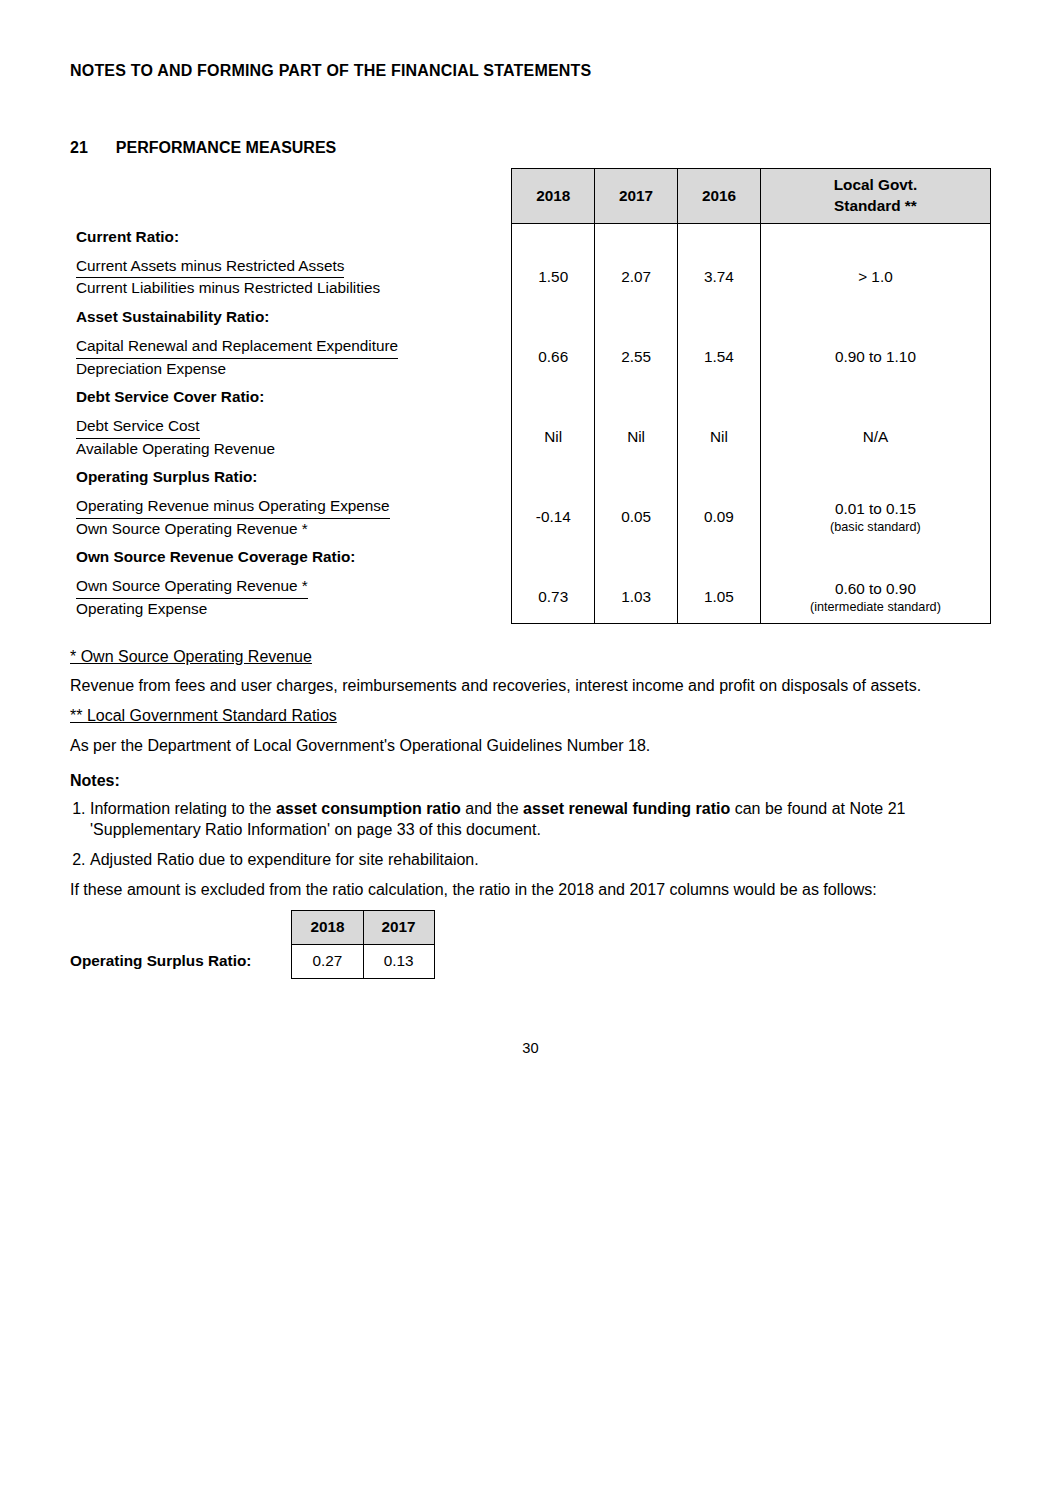NOTES TO AND FORMING PART OF THE FINANCIAL STATEMENTS
21 PERFORMANCE MEASURES
| | 2018 | 2017 | 2016 | Local Govt. Standard ** |
| Current Ratio: | | | | |
| Current Assets minus Restricted Assets Current Liabilities minus Restricted Liabilities | 1.50 | 2.07 | 3.74 | > 1.0 |
| Asset Sustainability Ratio: | | | | |
| Capital Renewal and Replacement Expenditure Depreciation Expense | 0.66 | 2.55 | 1.54 | 0.90 to 1.10 |
| Debt Service Cover Ratio: | | | | |
| Debt Service Cost Available Operating Revenue | Nil | Nil | Nil | N/A |
| Operating Surplus Ratio: | | | | |
| Operating Revenue minus Operating Expense Own Source Operating Revenue * | -0.14 | 0.05 | 0.09 | 0.01 to 0.15 (basic standard) |
| Own Source Revenue Coverage Ratio: | | | | |
| Own Source Operating Revenue * Operating Expense | 0.73 | 1.03 | 1.05 | 0.60 to 0.90 (intermediate standard) |
* Own Source Operating Revenue
Revenue from fees and user charges, reimbursements and recoveries, interest income and profit on disposals of assets.
** Local Government Standard Ratios
As per the Department of Local Government's Operational Guidelines Number 18.
Notes:
Information relating to the asset consumption ratio and the asset renewal funding ratio can be found at Note 21 'Supplementary Ratio Information' on page 33 of this document.
Adjusted Ratio due to expenditure for site rehabilitaion.
If these amount is excluded from the ratio calculation, the ratio in the 2018 and 2017 columns would be as follows:
| | 2018 | 2017 |
| Operating Surplus Ratio: | 0.27 | 0.13 |
30